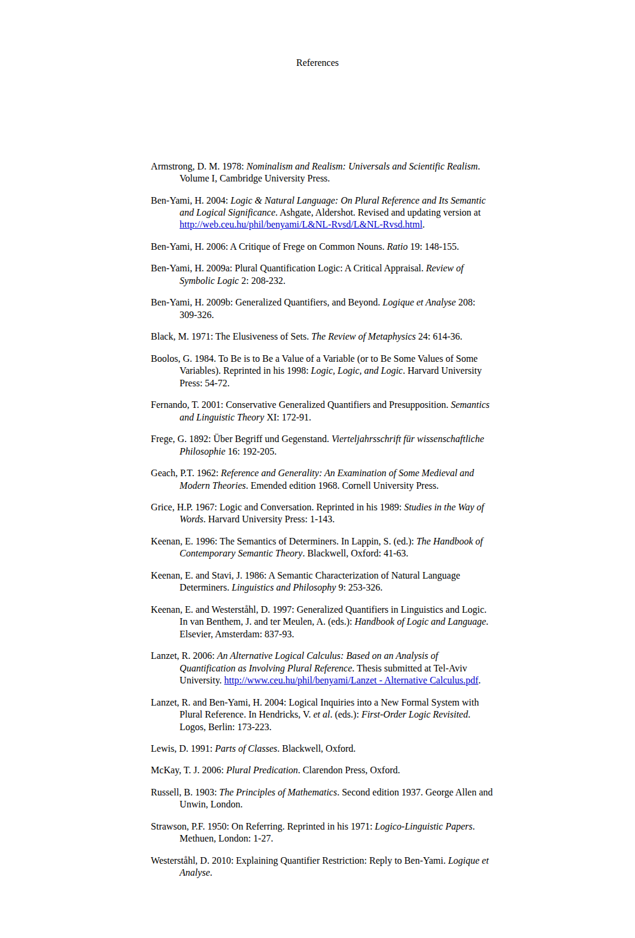References
Armstrong, D. M. 1978: Nominalism and Realism: Universals and Scientific Realism. Volume I, Cambridge University Press.
Ben-Yami, H. 2004: Logic & Natural Language: On Plural Reference and Its Semantic and Logical Significance. Ashgate, Aldershot. Revised and updating version at http://web.ceu.hu/phil/benyami/L&NL-Rvsd/L&NL-Rvsd.html.
Ben-Yami, H. 2006: A Critique of Frege on Common Nouns. Ratio 19: 148-155.
Ben-Yami, H. 2009a: Plural Quantification Logic: A Critical Appraisal. Review of Symbolic Logic 2: 208-232.
Ben-Yami, H. 2009b: Generalized Quantifiers, and Beyond. Logique et Analyse 208: 309-326.
Black, M. 1971: The Elusiveness of Sets. The Review of Metaphysics 24: 614-36.
Boolos, G. 1984. To Be is to Be a Value of a Variable (or to Be Some Values of Some Variables). Reprinted in his 1998: Logic, Logic, and Logic. Harvard University Press: 54-72.
Fernando, T. 2001: Conservative Generalized Quantifiers and Presupposition. Semantics and Linguistic Theory XI: 172-91.
Frege, G. 1892: Über Begriff und Gegenstand. Vierteljahrsschrift für wissenschaftliche Philosophie 16: 192-205.
Geach, P.T. 1962: Reference and Generality: An Examination of Some Medieval and Modern Theories. Emended edition 1968. Cornell University Press.
Grice, H.P. 1967: Logic and Conversation. Reprinted in his 1989: Studies in the Way of Words. Harvard University Press: 1-143.
Keenan, E. 1996: The Semantics of Determiners. In Lappin, S. (ed.): The Handbook of Contemporary Semantic Theory. Blackwell, Oxford: 41-63.
Keenan, E. and Stavi, J. 1986: A Semantic Characterization of Natural Language Determiners. Linguistics and Philosophy 9: 253-326.
Keenan, E. and Westerståhl, D. 1997: Generalized Quantifiers in Linguistics and Logic. In van Benthem, J. and ter Meulen, A. (eds.): Handbook of Logic and Language. Elsevier, Amsterdam: 837-93.
Lanzet, R. 2006: An Alternative Logical Calculus: Based on an Analysis of Quantification as Involving Plural Reference. Thesis submitted at Tel-Aviv University. http://www.ceu.hu/phil/benyami/Lanzet - Alternative Calculus.pdf.
Lanzet, R. and Ben-Yami, H. 2004: Logical Inquiries into a New Formal System with Plural Reference. In Hendricks, V. et al. (eds.): First-Order Logic Revisited. Logos, Berlin: 173-223.
Lewis, D. 1991: Parts of Classes. Blackwell, Oxford.
McKay, T. J. 2006: Plural Predication. Clarendon Press, Oxford.
Russell, B. 1903: The Principles of Mathematics. Second edition 1937. George Allen and Unwin, London.
Strawson, P.F. 1950: On Referring. Reprinted in his 1971: Logico-Linguistic Papers. Methuen, London: 1-27.
Westerståhl, D. 2010: Explaining Quantifier Restriction: Reply to Ben-Yami. Logique et Analyse.